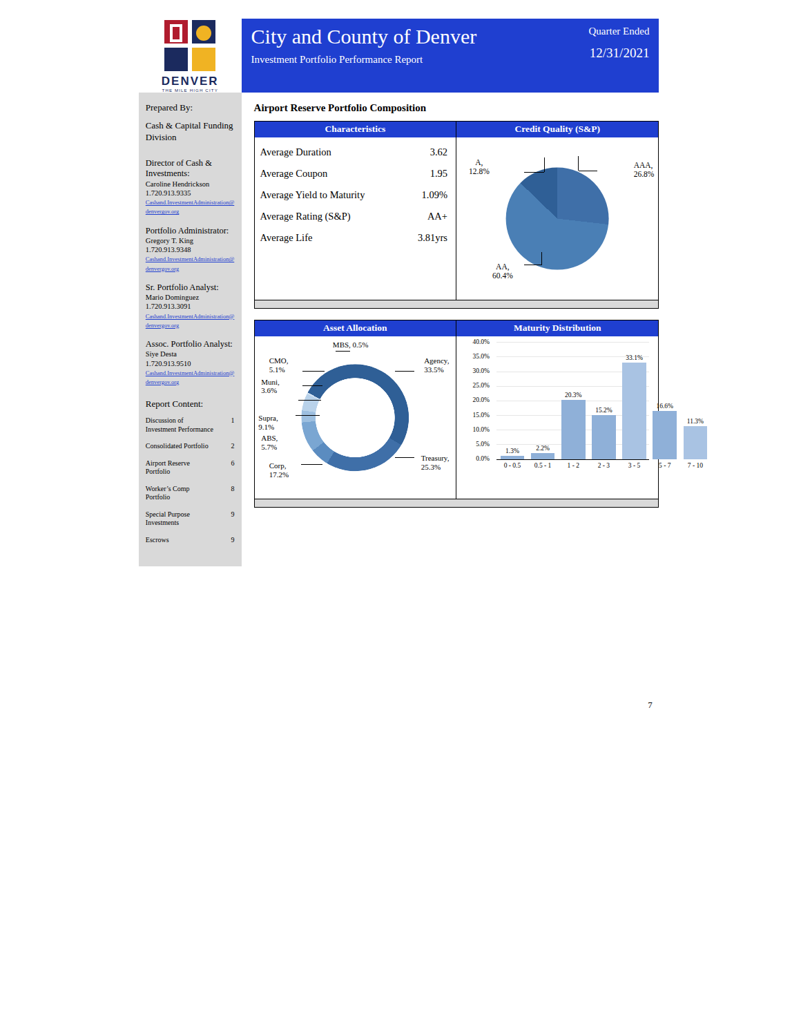DENVER
THE MILE HIGH CITY
City and County of Denver
Investment Portfolio Performance Report
Quarter Ended
12/31/2021
Prepared By:
Cash & Capital Funding Division
Director of Cash & Investments:
Caroline Hendrickson
1.720.913.9335
Cashand.InvestmentAdministration@denvergov.org
Portfolio Administrator:
Gregory T. King
1.720.913.9348
Cashand.InvestmentAdministration@denvergov.org
Sr. Portfolio Analyst:
Mario Dominguez
1.720.913.3091
Cashand.InvestmentAdministration@denvergov.org
Assoc. Portfolio Analyst:
Siye Desta
1.720.913.9510
Cashand.InvestmentAdministration@denvergov.org
Report Content:
Discussion of Investment Performance 1
Consolidated Portfolio 2
Airport Reserve Portfolio 6
Worker’s Comp Portfolio 8
Special Purpose Investments 9
Escrows 9
Airport Reserve Portfolio Composition
Characteristics
Credit Quality (S&P)
| Average Duration | 3.62 |
| Average Coupon | 1.95 |
| Average Yield to Maturity | 1.09% |
| Average Rating (S&P) | AA+ |
| Average Life | 3.81yrs |
AAA,
26.8%
A,
12.8%
AA,
60.4%
Asset Allocation
Maturity Distribution
MBS, 0.5%
Agency,
33.5%
Treasury,
25.3%
Corp,
17.2%
ABS,
5.7%
Supra,
9.1%
Muni,
3.6%
CMO,
5.1%
40.0%
35.0%
30.0%
25.0%
20.0%
15.0%
10.0%
5.0%
0.0%
1.3%
2.2%
20.3%
15.2%
33.1%
16.6%
11.3%
0 - 0.5 0.5 - 1 1 - 2 2 - 3 3 - 5 5 - 7 7 - 10
7